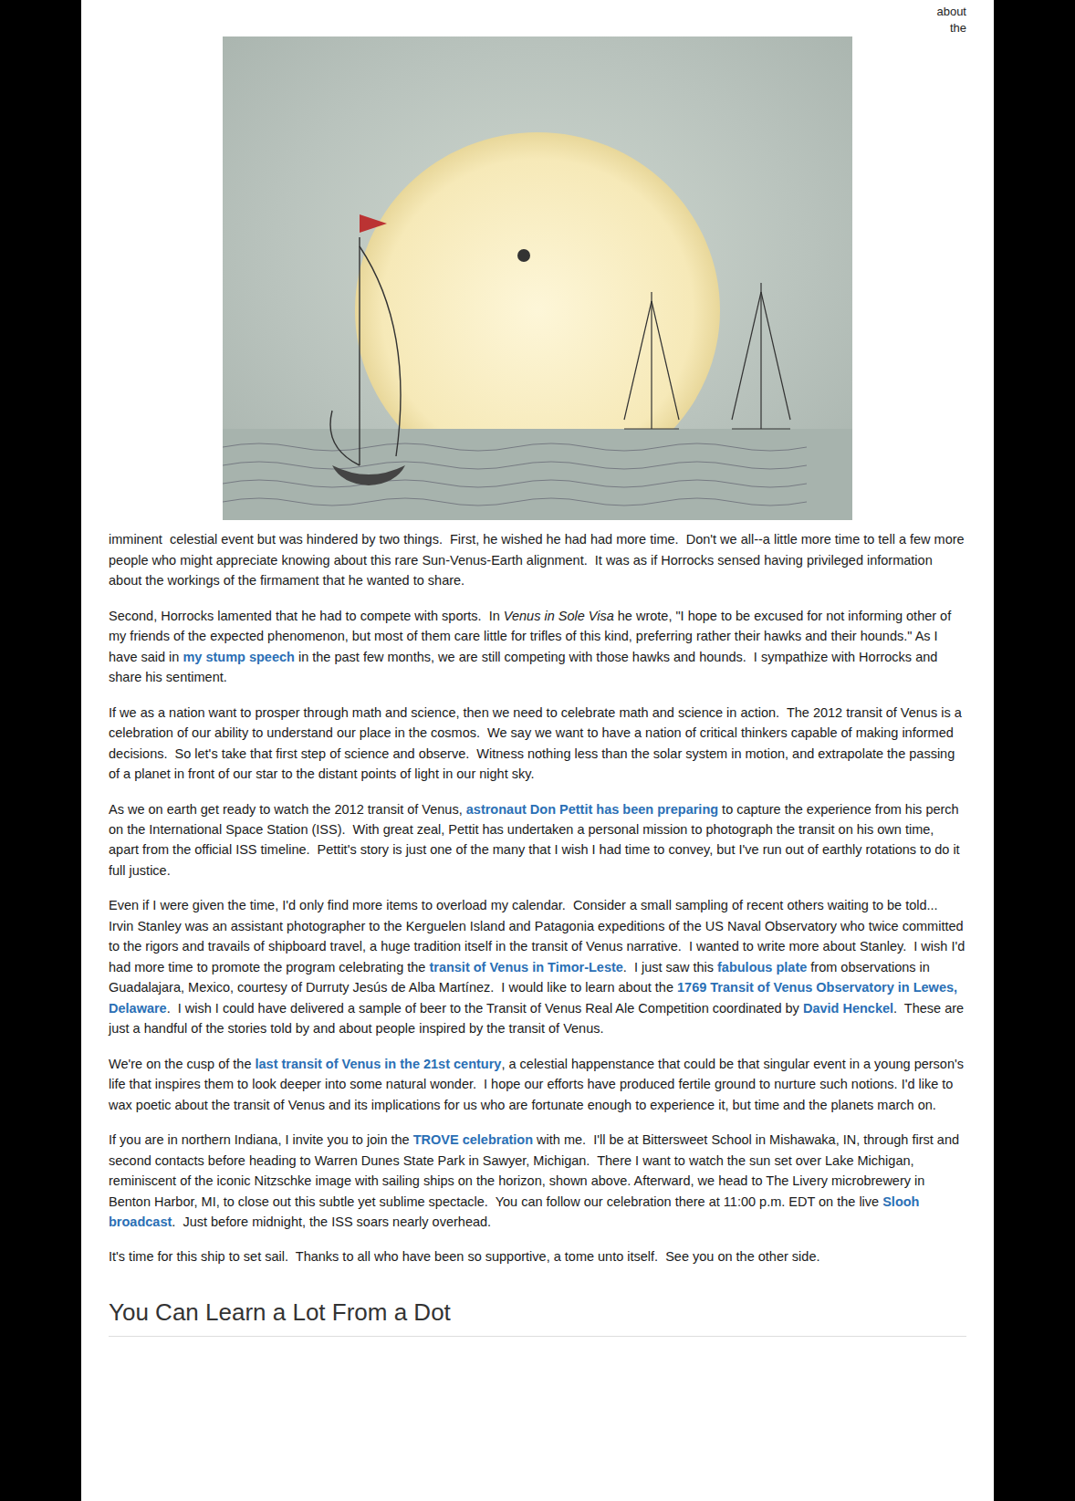about
the
imminent celestial event but was hindered by two things. First, he wished he had had more time. Don't we all--a little more time to tell a few more people who might appreciate knowing about this rare Sun-Venus-Earth alignment. It was as if Horrocks sensed having privileged information about the workings of the firmament that he wanted to share.
Second, Horrocks lamented that he had to compete with sports. In Venus in Sole Visa he wrote, "I hope to be excused for not informing other of my friends of the expected phenomenon, but most of them care little for trifles of this kind, preferring rather their hawks and their hounds." As I have said in my stump speech in the past few months, we are still competing with those hawks and hounds. I sympathize with Horrocks and share his sentiment.
If we as a nation want to prosper through math and science, then we need to celebrate math and science in action. The 2012 transit of Venus is a celebration of our ability to understand our place in the cosmos. We say we want to have a nation of critical thinkers capable of making informed decisions. So let's take that first step of science and observe. Witness nothing less than the solar system in motion, and extrapolate the passing of a planet in front of our star to the distant points of light in our night sky.
As we on earth get ready to watch the 2012 transit of Venus, astronaut Don Pettit has been preparing to capture the experience from his perch on the International Space Station (ISS). With great zeal, Pettit has undertaken a personal mission to photograph the transit on his own time, apart from the official ISS timeline. Pettit's story is just one of the many that I wish I had time to convey, but I've run out of earthly rotations to do it full justice.
Even if I were given the time, I'd only find more items to overload my calendar. Consider a small sampling of recent others waiting to be told... Irvin Stanley was an assistant photographer to the Kerguelen Island and Patagonia expeditions of the US Naval Observatory who twice committed to the rigors and travails of shipboard travel, a huge tradition itself in the transit of Venus narrative. I wanted to write more about Stanley. I wish I'd had more time to promote the program celebrating the transit of Venus in Timor-Leste. I just saw this fabulous plate from observations in Guadalajara, Mexico, courtesy of Durruty Jesús de Alba Martínez. I would like to learn about the 1769 Transit of Venus Observatory in Lewes, Delaware. I wish I could have delivered a sample of beer to the Transit of Venus Real Ale Competition coordinated by David Henckel. These are just a handful of the stories told by and about people inspired by the transit of Venus.
We're on the cusp of the last transit of Venus in the 21st century, a celestial happenstance that could be that singular event in a young person's life that inspires them to look deeper into some natural wonder. I hope our efforts have produced fertile ground to nurture such notions. I'd like to wax poetic about the transit of Venus and its implications for us who are fortunate enough to experience it, but time and the planets march on.
If you are in northern Indiana, I invite you to join the TROVE celebration with me. I'll be at Bittersweet School in Mishawaka, IN, through first and second contacts before heading to Warren Dunes State Park in Sawyer, Michigan. There I want to watch the sun set over Lake Michigan, reminiscent of the iconic Nitzschke image with sailing ships on the horizon, shown above. Afterward, we head to The Livery microbrewery in Benton Harbor, MI, to close out this subtle yet sublime spectacle. You can follow our celebration there at 11:00 p.m. EDT on the live Slooh broadcast. Just before midnight, the ISS soars nearly overhead.
It's time for this ship to set sail. Thanks to all who have been so supportive, a tome unto itself. See you on the other side.
You Can Learn a Lot From a Dot